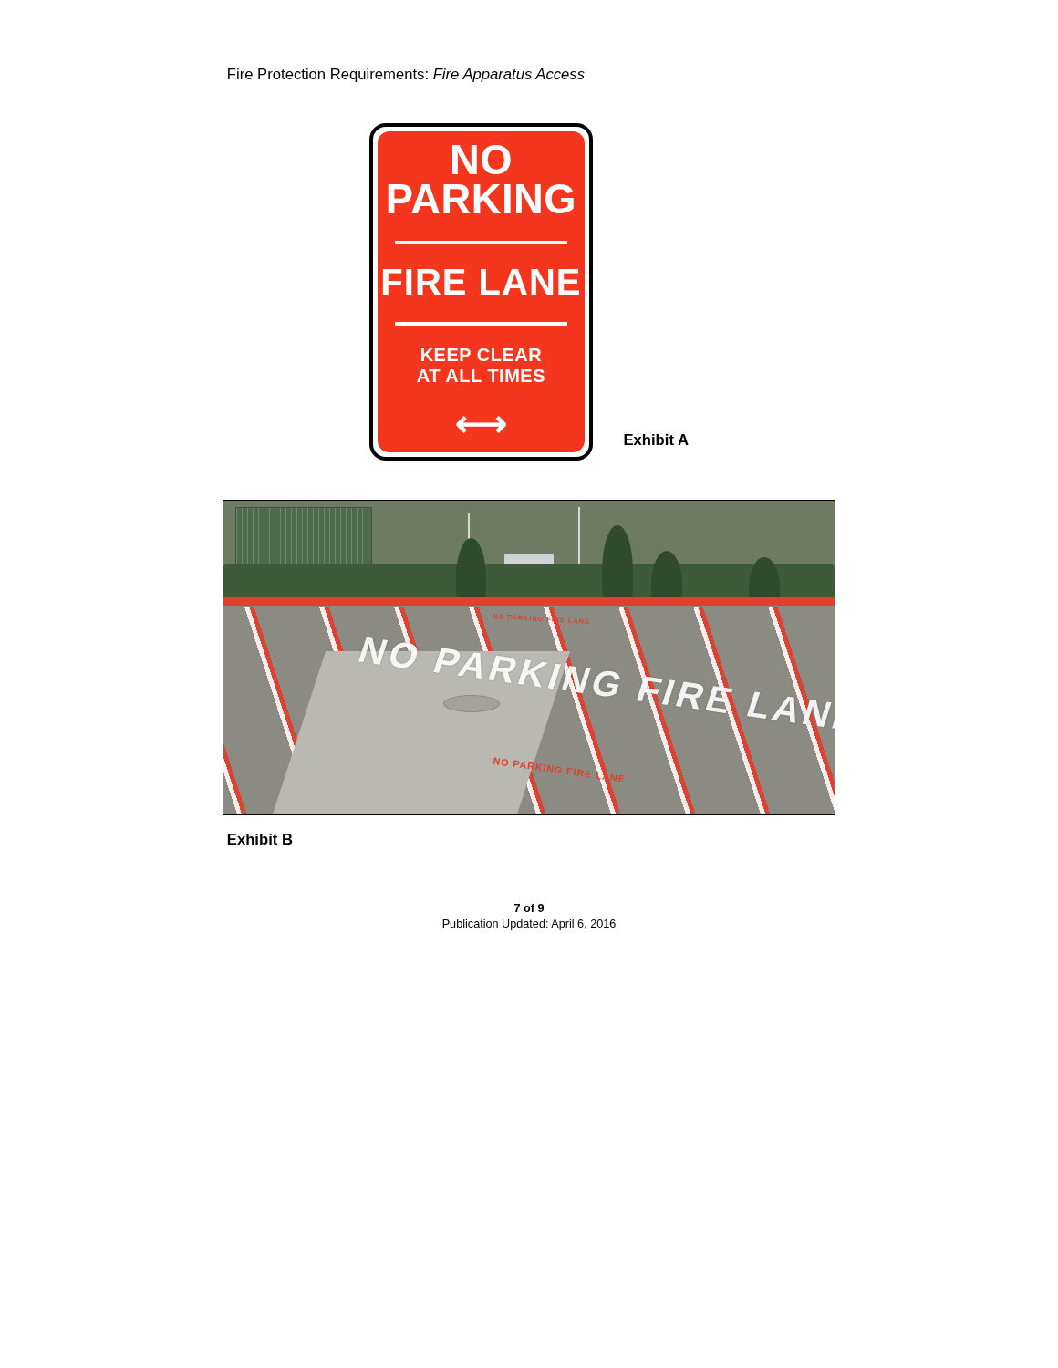Fire Protection Requirements: Fire Apparatus Access
NO
PARKING
FIRE LANE
KEEP CLEAR
AT ALL TIMES
⟷
Exhibit A
NO PARKING FIRE LANE
NO PARKING FIRE LANE
NO PARKING FIRE LANE
Exhibit B
7 of 9
Publication Updated: April 6, 2016